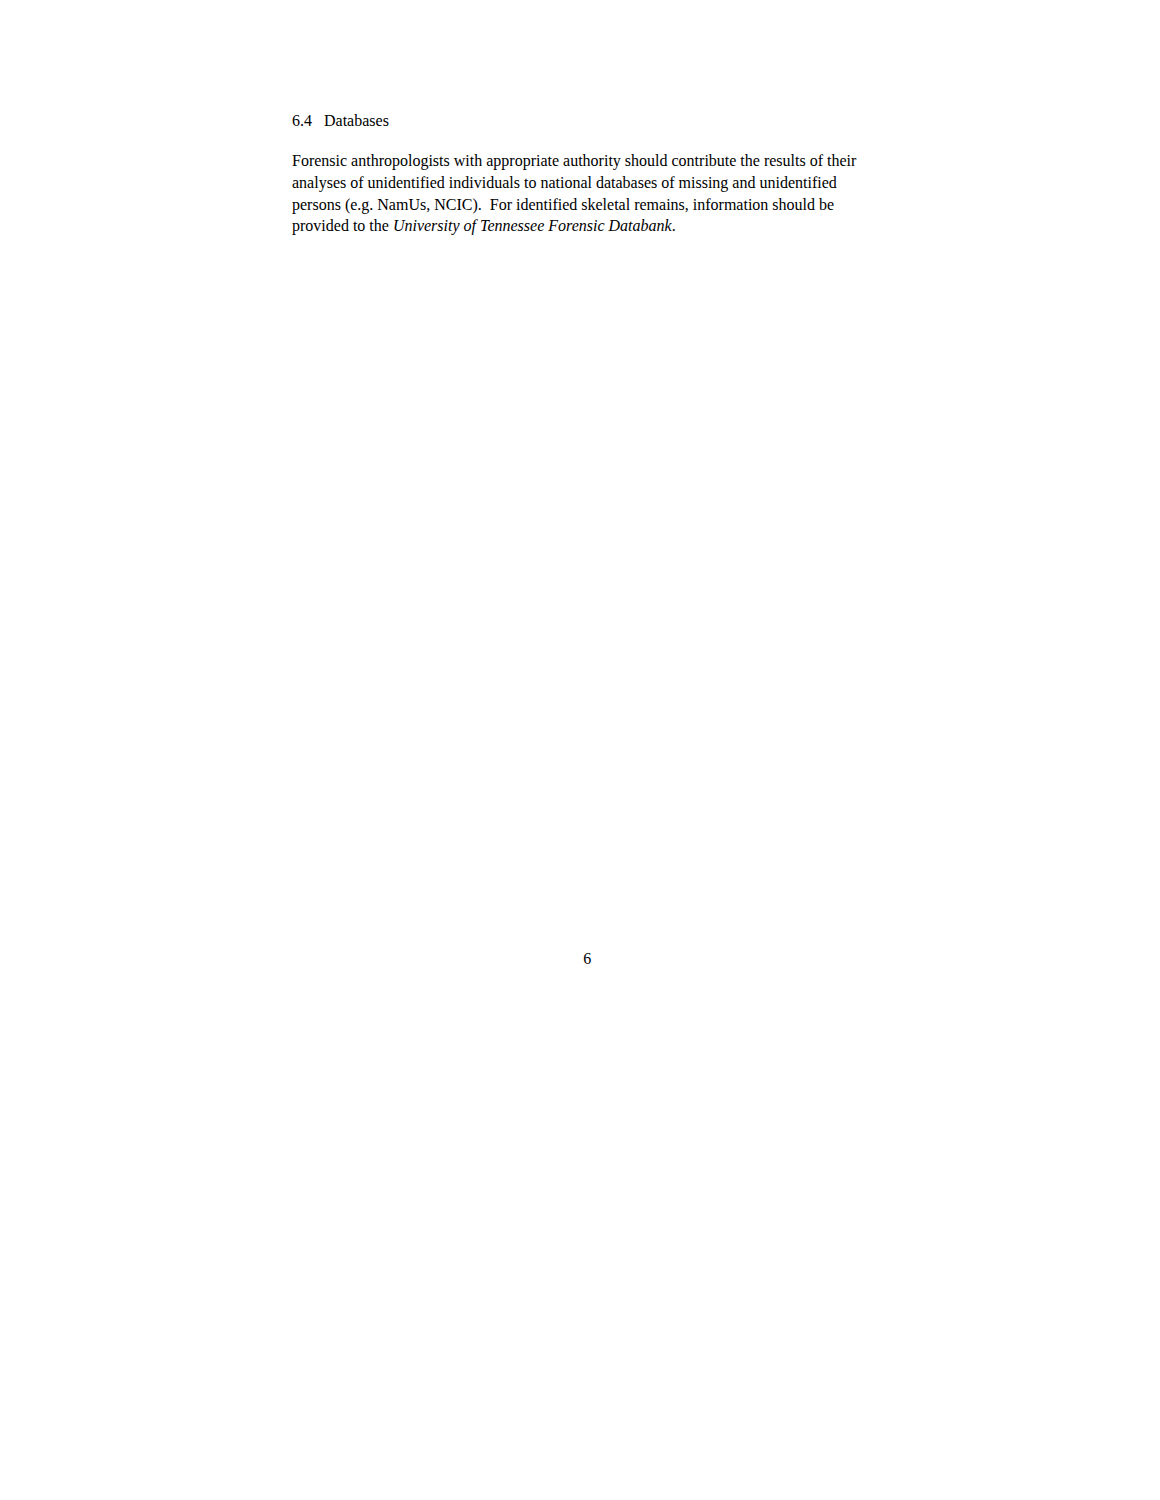6.4 Databases
Forensic anthropologists with appropriate authority should contribute the results of their analyses of unidentified individuals to national databases of missing and unidentified persons (e.g. NamUs, NCIC). For identified skeletal remains, information should be provided to the University of Tennessee Forensic Databank.
6